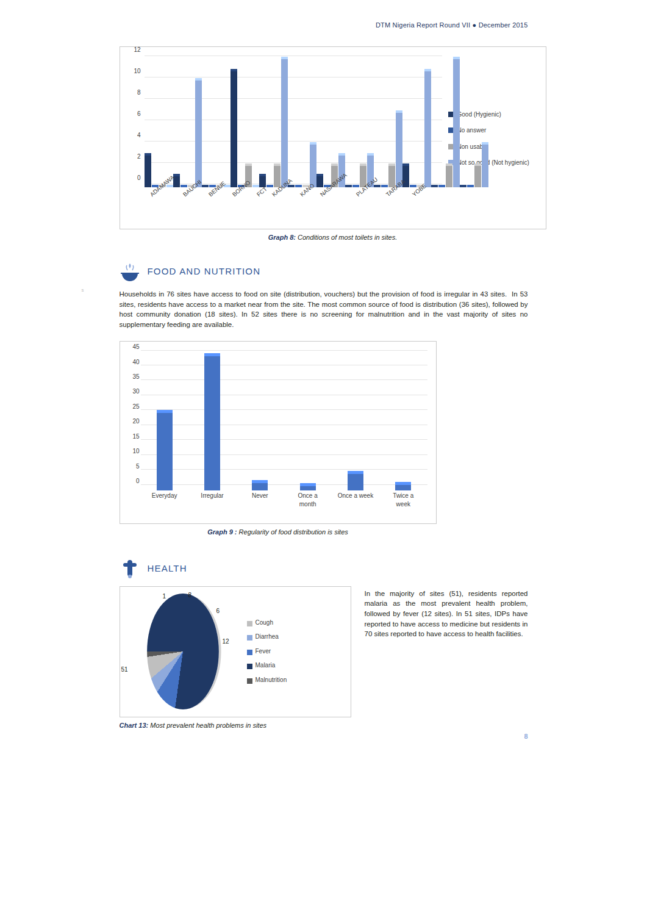DTM Nigeria Report Round VII ● December 2015
12 10 8 6 4 2 0
ADAMAWA
BAUCHI
BENUE
BORNO
FCT
KADUNA
KANO
NASARAWA
PLATEAU
TARABA
YOBE
Good (Hygienic) No answer Non usable Not so good (Not hygienic)
Graph 8: Conditions of most toilets in sites.
s
Food and Nutrition
Households in 76 sites have access to food on site (distribution, vouchers) but the provision of food is irregular in 43 sites. In 53 sites, residents have access to a market near from the site. The most common source of food is distribution (36 sites), followed by host community donation (18 sites). In 52 sites there is no screening for malnutrition and in the vast majority of sites no supplementary feeding are available.
45 40 35 30 25 20 15 10 5 0
Everyday
Irregular
Never
Once a month
Once a week
Twice a week
Graph 9 : Regularity of food distribution is sites
Health
51
1
8
6
12
Cough Diarrhea Fever Malaria Malnutrition
Chart 13: Most prevalent health problems in sites
In the majority of sites (51), residents reported malaria as the most prevalent health problem, followed by fever (12 sites). In 51 sites, IDPs have reported to have access to medicine but residents in 70 sites reported to have access to health facilities.
8